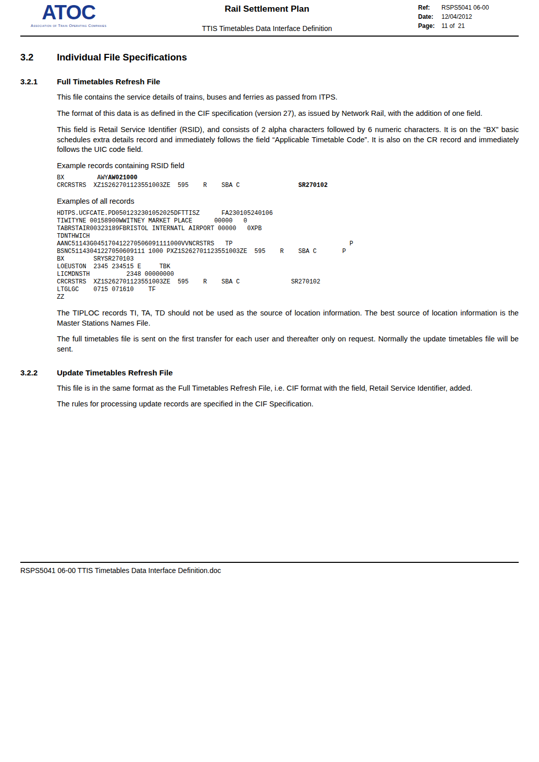ATOC
Association of Train Operating Companies
Rail Settlement Plan
TTIS Timetables Data Interface Definition
| Ref: | RSPS5041 06-00 |
| Date: | 12/04/2012 |
| Page: | 11 of 21 |
3.2 Individual File Specifications
3.2.1 Full Timetables Refresh File
This file contains the service details of trains, buses and ferries as passed from ITPS.
The format of this data is as defined in the CIF specification (version 27), as issued by Network Rail, with the addition of one field.
This field is Retail Service Identifier (RSID), and consists of 2 alpha characters followed by 6 numeric characters. It is on the “BX” basic schedules extra details record and immediately follows the field “Applicable Timetable Code”. It is also on the CR record and immediately follows the UIC code field.
Example records containing RSID field
BX         AWYAW021000
CRCRSTRS  XZ1S262701123551003ZE  595    R    SBA C                SR270102
Examples of all records
HDTPS.UCFCATE.PD0501232301052025DFTTISZ      FA230105240106
TIWITYNE 00158900WWITNEY MARKET PLACE      00000   0
TABRSTAIR00323189FBRISTOL INTERNATL AIRPORT 00000   0XPB
TDNTHWICH
AANC51143G045170412270506091111000VVNCRSTRS   TP                                P
BSNC51143041227050609111 1000 PXZ1S262701123551003ZE  595    R    SBA C       P
BX        SRYSR270103
LOEUSTON  2345 234515 E     TBK
LICMDNSTH          2348 00000000
CRCRSTRS  XZ1S262701123551003ZE  595    R    SBA C              SR270102
LTGLGC    0715 071610    TF
ZZ
The TIPLOC records TI, TA, TD should not be used as the source of location information. The best source of location information is the Master Stations Names File.
The full timetables file is sent on the first transfer for each user and thereafter only on request. Normally the update timetables file will be sent.
3.2.2 Update Timetables Refresh File
This file is in the same format as the Full Timetables Refresh File, i.e. CIF format with the field, Retail Service Identifier, added.
The rules for processing update records are specified in the CIF Specification.
RSPS5041 06-00 TTIS Timetables Data Interface Definition.doc